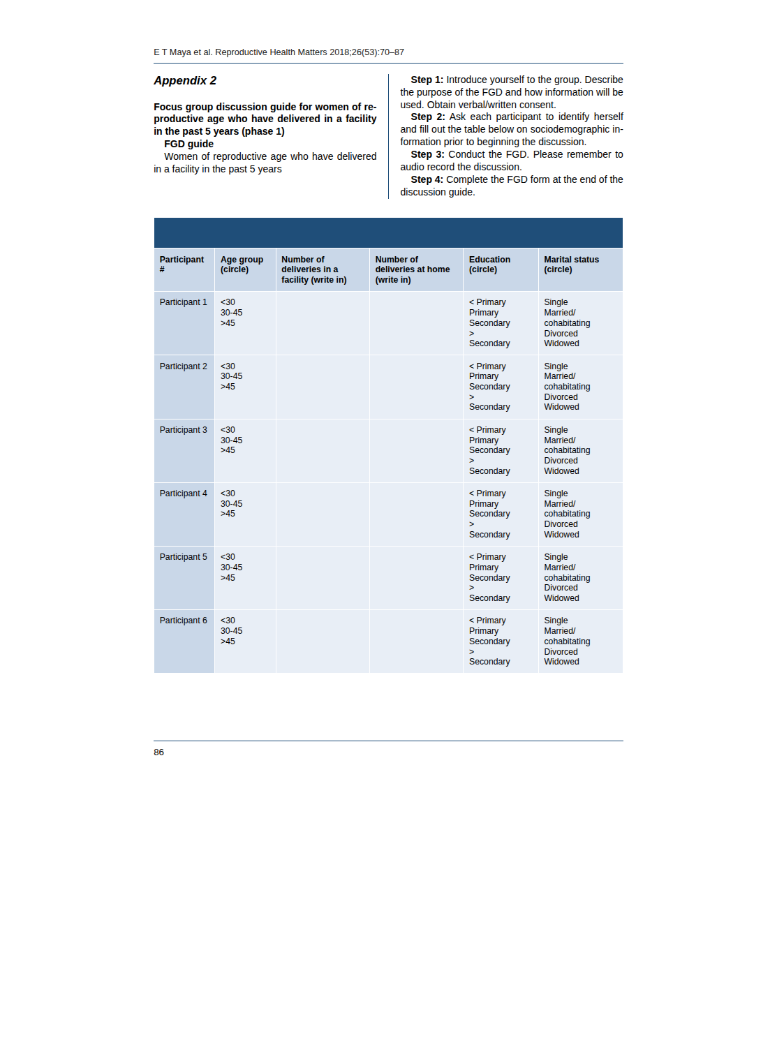E T Maya et al. Reproductive Health Matters 2018;26(53):70–87
Appendix 2
Focus group discussion guide for women of reproductive age who have delivered in a facility in the past 5 years (phase 1)
FGD guide
Women of reproductive age who have delivered in a facility in the past 5 years
Step 1: Introduce yourself to the group. Describe the purpose of the FGD and how information will be used. Obtain verbal/written consent.
Step 2: Ask each participant to identify herself and fill out the table below on sociodemographic information prior to beginning the discussion.
Step 3: Conduct the FGD. Please remember to audio record the discussion.
Step 4: Complete the FGD form at the end of the discussion guide.
| Participant # | Age group (circle) | Number of deliveries in a facility (write in) | Number of deliveries at home (write in) | Education (circle) | Marital status (circle) |
| --- | --- | --- | --- | --- | --- |
| Participant 1 | <30 30-45 >45 | | | < Primary Primary Secondary > Secondary | Single Married/ cohabitating Divorced Widowed |
| Participant 2 | <30 30-45 >45 | | | < Primary Primary Secondary > Secondary | Single Married/ cohabitating Divorced Widowed |
| Participant 3 | <30 30-45 >45 | | | < Primary Primary Secondary > Secondary | Single Married/ cohabitating Divorced Widowed |
| Participant 4 | <30 30-45 >45 | | | < Primary Primary Secondary > Secondary | Single Married/ cohabitating Divorced Widowed |
| Participant 5 | <30 30-45 >45 | | | < Primary Primary Secondary > Secondary | Single Married/ cohabitating Divorced Widowed |
| Participant 6 | <30 30-45 >45 | | | < Primary Primary Secondary > Secondary | Single Married/ cohabitating Divorced Widowed |
86